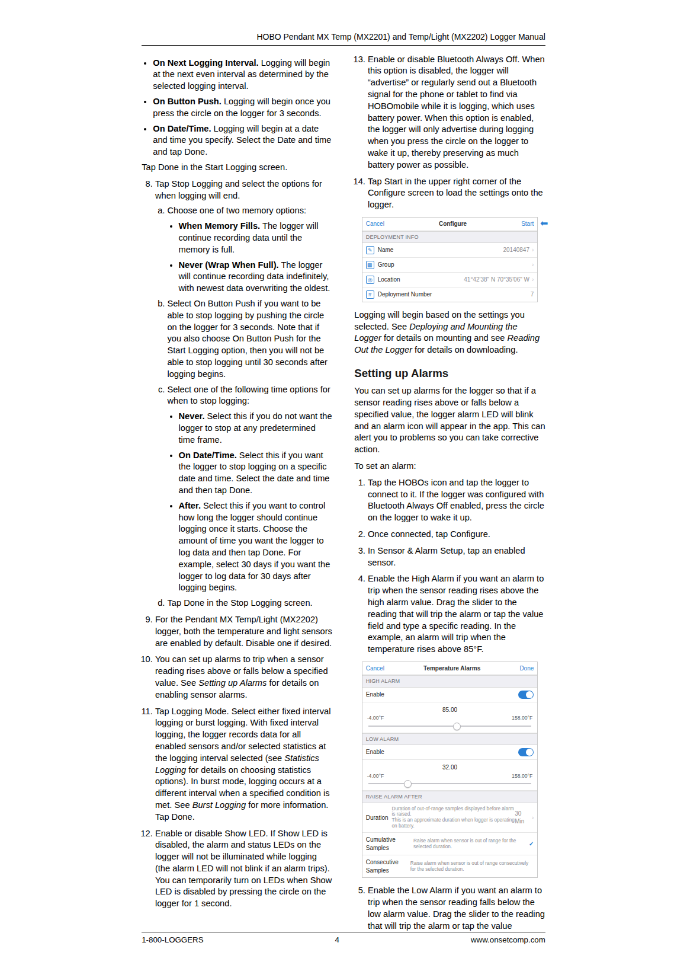HOBO Pendant MX Temp (MX2201) and Temp/Light (MX2202) Logger Manual
On Next Logging Interval. Logging will begin at the next even interval as determined by the selected logging interval.
On Button Push. Logging will begin once you press the circle on the logger for 3 seconds.
On Date/Time. Logging will begin at a date and time you specify. Select the Date and time and tap Done.
Tap Done in the Start Logging screen.
Tap Stop Logging and select the options for when logging will end.
Choose one of two memory options:
When Memory Fills. The logger will continue recording data until the memory is full.
Never (Wrap When Full). The logger will continue recording data indefinitely, with newest data overwriting the oldest.
Select On Button Push if you want to be able to stop logging by pushing the circle on the logger for 3 seconds. Note that if you also choose On Button Push for the Start Logging option, then you will not be able to stop logging until 30 seconds after logging begins.
Select one of the following time options for when to stop logging:
Never. Select this if you do not want the logger to stop at any predetermined time frame.
On Date/Time. Select this if you want the logger to stop logging on a specific date and time. Select the date and time and then tap Done.
After. Select this if you want to control how long the logger should continue logging once it starts. Choose the amount of time you want the logger to log data and then tap Done. For example, select 30 days if you want the logger to log data for 30 days after logging begins.
Tap Done in the Stop Logging screen.
For the Pendant MX Temp/Light (MX2202) logger, both the temperature and light sensors are enabled by default. Disable one if desired.
You can set up alarms to trip when a sensor reading rises above or falls below a specified value. See Setting up Alarms for details on enabling sensor alarms.
Tap Logging Mode. Select either fixed interval logging or burst logging. With fixed interval logging, the logger records data for all enabled sensors and/or selected statistics at the logging interval selected (see Statistics Logging for details on choosing statistics options). In burst mode, logging occurs at a different interval when a specified condition is met. See Burst Logging for more information. Tap Done.
Enable or disable Show LED. If Show LED is disabled, the alarm and status LEDs on the logger will not be illuminated while logging (the alarm LED will not blink if an alarm trips). You can temporarily turn on LEDs when Show LED is disabled by pressing the circle on the logger for 1 second.
Enable or disable Bluetooth Always Off. When this option is disabled, the logger will “advertise” or regularly send out a Bluetooth signal for the phone or tablet to find via HOBOmobile while it is logging, which uses battery power. When this option is enabled, the logger will only advertise during logging when you press the circle on the logger to wake it up, thereby preserving as much battery power as possible.
Tap Start in the upper right corner of the Configure screen to load the settings onto the logger.
Cancel Configure Start⬅
DEPLOYMENT INFO
✎ Name 20140847 ›
▦ Group ›
◎ Location 41°42'38" N 70°35'06" W ›
# Deployment Number 7
Logging will begin based on the settings you selected. See Deploying and Mounting the Logger for details on mounting and see Reading Out the Logger for details on downloading.
Setting up Alarms
You can set up alarms for the logger so that if a sensor reading rises above or falls below a specified value, the logger alarm LED will blink and an alarm icon will appear in the app. This can alert you to problems so you can take corrective action.
To set an alarm:
Tap the HOBOs icon and tap the logger to connect to it. If the logger was configured with Bluetooth Always Off enabled, press the circle on the logger to wake it up.
Once connected, tap Configure.
In Sensor & Alarm Setup, tap an enabled sensor.
Enable the High Alarm if you want an alarm to trip when the sensor reading rises above the high alarm value. Drag the slider to the reading that will trip the alarm or tap the value field and type a specific reading. In the example, an alarm will trip when the temperature rises above 85°F.
Cancel Temperature Alarms Done
HIGH ALARM
Enable
85.00
-4.00°F 158.00°F
LOW ALARM
Enable
32.00
-4.00°F 158.00°F
RAISE ALARM AFTER
Duration Duration of out-of-range samples displayed before alarm is raised.
This is an approximate duration when logger is operating on battery. 30 Min ›
Cumulative Samples Raise alarm when sensor is out of range for the selected duration. ✓
Consecutive Samples Raise alarm when sensor is out of range consecutively for the selected duration.
Enable the Low Alarm if you want an alarm to trip when the sensor reading falls below the low alarm value. Drag the slider to the reading that will trip the alarm or tap the value
1-800-LOGGERS 4 www.onsetcomp.com